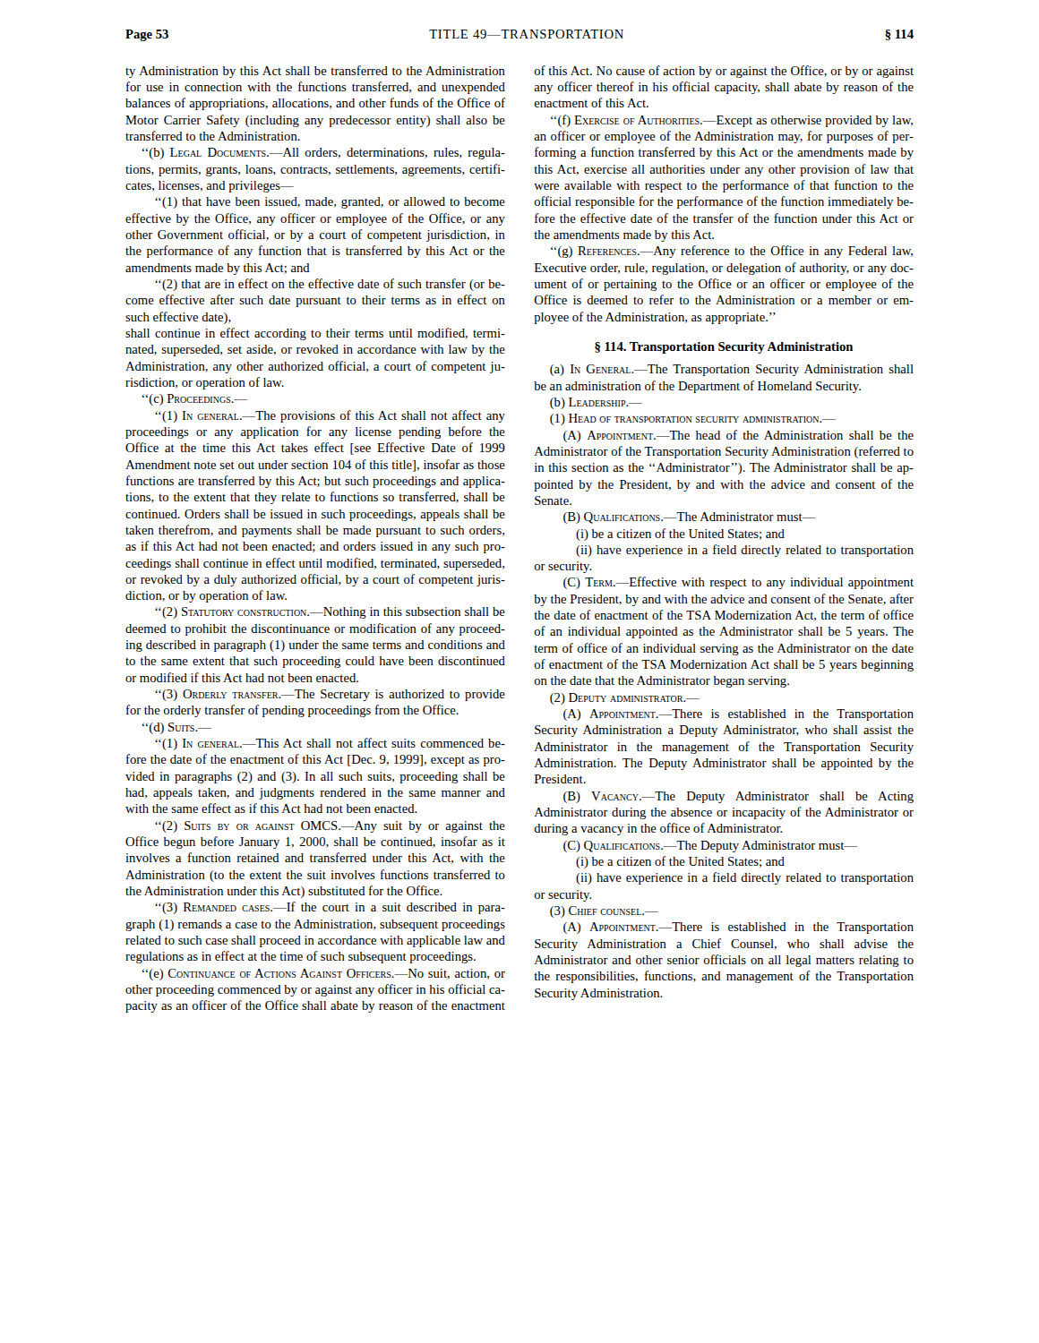Page 53 TITLE 49—TRANSPORTATION § 114
ty Administration by this Act shall be transferred to the Administration for use in connection with the functions transferred, and unexpended balances of appropriations, allocations, and other funds of the Office of Motor Carrier Safety (including any predecessor entity) shall also be transferred to the Administration.
‘‘(b) Legal Documents.—All orders, determinations, rules, regulations, permits, grants, loans, contracts, settlements, agreements, certificates, licenses, and privileges—
‘‘(1) that have been issued, made, granted, or allowed to become effective by the Office, any officer or employee of the Office, or any other Government official, or by a court of competent jurisdiction, in the performance of any function that is transferred by this Act or the amendments made by this Act; and
‘‘(2) that are in effect on the effective date of such transfer (or become effective after such date pursuant to their terms as in effect on such effective date),
shall continue in effect according to their terms until modified, terminated, superseded, set aside, or revoked in accordance with law by the Administration, any other authorized official, a court of competent jurisdiction, or operation of law.
‘‘(c) Proceedings.—
‘‘(1) In general.—The provisions of this Act shall not affect any proceedings or any application for any license pending before the Office at the time this Act takes effect [see Effective Date of 1999 Amendment note set out under section 104 of this title], insofar as those functions are transferred by this Act; but such proceedings and applications, to the extent that they relate to functions so transferred, shall be continued. Orders shall be issued in such proceedings, appeals shall be taken therefrom, and payments shall be made pursuant to such orders, as if this Act had not been enacted; and orders issued in any such proceedings shall continue in effect until modified, terminated, superseded, or revoked by a duly authorized official, by a court of competent jurisdiction, or by operation of law.
‘‘(2) Statutory construction.—Nothing in this subsection shall be deemed to prohibit the discontinuance or modification of any proceeding described in paragraph (1) under the same terms and conditions and to the same extent that such proceeding could have been discontinued or modified if this Act had not been enacted.
‘‘(3) Orderly transfer.—The Secretary is authorized to provide for the orderly transfer of pending proceedings from the Office.
‘‘(d) Suits.—
‘‘(1) In general.—This Act shall not affect suits commenced before the date of the enactment of this Act [Dec. 9, 1999], except as provided in paragraphs (2) and (3). In all such suits, proceeding shall be had, appeals taken, and judgments rendered in the same manner and with the same effect as if this Act had not been enacted.
‘‘(2) Suits by or against OMCS.—Any suit by or against the Office begun before January 1, 2000, shall be continued, insofar as it involves a function retained and transferred under this Act, with the Administration (to the extent the suit involves functions transferred to the Administration under this Act) substituted for the Office.
‘‘(3) Remanded cases.—If the court in a suit described in paragraph (1) remands a case to the Administration, subsequent proceedings related to such case shall proceed in accordance with applicable law and regulations as in effect at the time of such subsequent proceedings.
‘‘(e) Continuance of Actions Against Officers.—No suit, action, or other proceeding commenced by or against any officer in his official capacity as an officer of the Office shall abate by reason of the enactment of this Act. No cause of action by or against the Office, or by or against any officer thereof in his official capacity, shall abate by reason of the enactment of this Act.
‘‘(f) Exercise of Authorities.—Except as otherwise provided by law, an officer or employee of the Administration may, for purposes of performing a function transferred by this Act or the amendments made by this Act, exercise all authorities under any other provision of law that were available with respect to the performance of that function to the official responsible for the performance of the function immediately before the effective date of the transfer of the function under this Act or the amendments made by this Act.
‘‘(g) References.—Any reference to the Office in any Federal law, Executive order, rule, regulation, or delegation of authority, or any document of or pertaining to the Office or an officer or employee of the Office is deemed to refer to the Administration or a member or employee of the Administration, as appropriate.’’
§ 114. Transportation Security Administration
(a) In General.—The Transportation Security Administration shall be an administration of the Department of Homeland Security.
(b) Leadership.—
(1) Head of transportation security administration.—
(A) Appointment.—The head of the Administration shall be the Administrator of the Transportation Security Administration (referred to in this section as the ‘‘Administrator’’). The Administrator shall be appointed by the President, by and with the advice and consent of the Senate.
(B) Qualifications.—The Administrator must—
(i) be a citizen of the United States; and
(ii) have experience in a field directly related to transportation or security.
(C) Term.—Effective with respect to any individual appointment by the President, by and with the advice and consent of the Senate, after the date of enactment of the TSA Modernization Act, the term of office of an individual appointed as the Administrator shall be 5 years. The term of office of an individual serving as the Administrator on the date of enactment of the TSA Modernization Act shall be 5 years beginning on the date that the Administrator began serving.
(2) Deputy administrator.—
(A) Appointment.—There is established in the Transportation Security Administration a Deputy Administrator, who shall assist the Administrator in the management of the Transportation Security Administration. The Deputy Administrator shall be appointed by the President.
(B) Vacancy.—The Deputy Administrator shall be Acting Administrator during the absence or incapacity of the Administrator or during a vacancy in the office of Administrator.
(C) Qualifications.—The Deputy Administrator must—
(i) be a citizen of the United States; and
(ii) have experience in a field directly related to transportation or security.
(3) Chief counsel.—
(A) Appointment.—There is established in the Transportation Security Administration a Chief Counsel, who shall advise the Administrator and other senior officials on all legal matters relating to the responsibilities, functions, and management of the Transportation Security Administration.